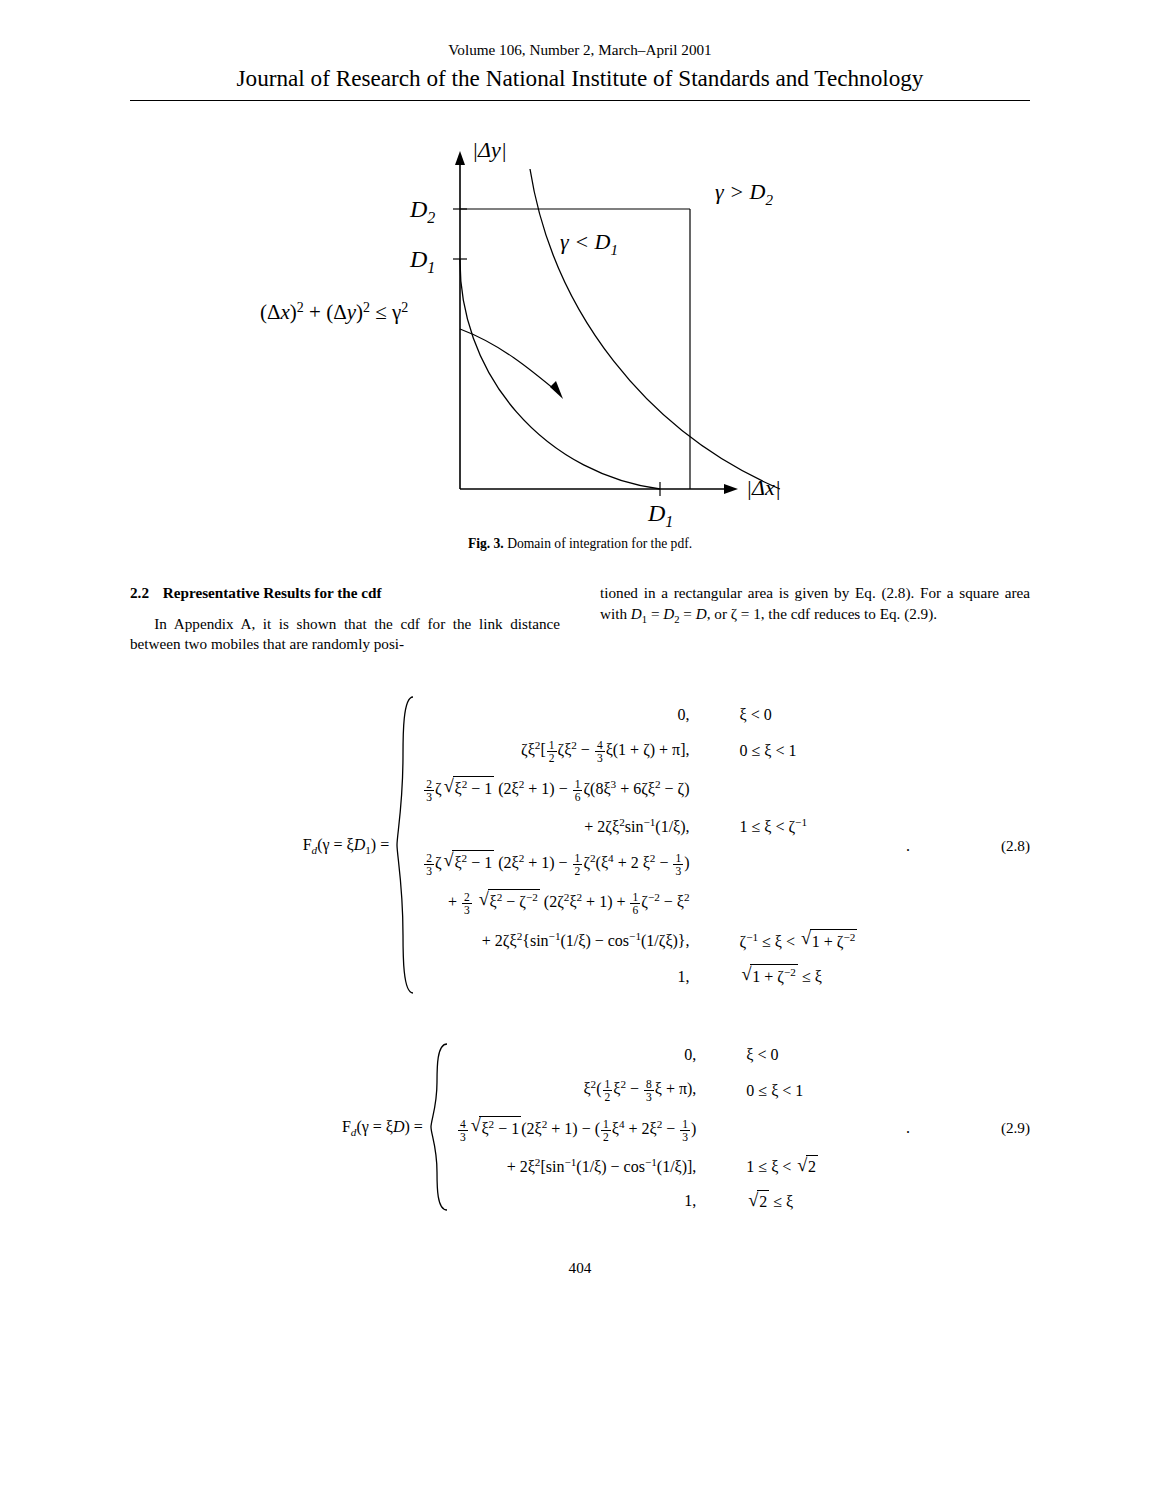Volume 106, Number 2, March–April 2001
Journal of Research of the National Institute of Standards and Technology
|Δy| |Δx| D2 D1 D1 γ < D1 γ > D2 (Δx)2 + (Δy)2 ≤ γ2
Fig. 3. Domain of integration for the pdf.
2.2 Representative Results for the cdf
In Appendix A, it is shown that the cdf for the link distance between two mobiles that are randomly posi-
tioned in a rectangular area is given by Eq. (2.8). For a square area with D1 = D2 = D, or ζ = 1, the cdf reduces to Eq. (2.9).
Fd(γ = ξD1) =
0,
ξ < 0
ζξ2[12ζξ2 − 43ξ(1 + ζ) + π],
0 ≤ ξ < 1
23ζξ2 − 1 (2ξ2 + 1) − 16ζ(8ξ3 + 6ζξ2 − ζ)
+ 2ζξ2sin−1(1/ξ),
1 ≤ ξ < ζ−1
23ζξ2 − 1 (2ξ2 + 1) − 12ζ2(ξ4 + 2 ξ2 − 13)
+ 23 ξ2 − ζ−2 (2ζ2ξ2 + 1) + 16ζ−2 − ξ2
+ 2ζξ2{sin−1(1/ξ) − cos−1(1/ζξ)},
ζ−1 ≤ ξ < 1 + ζ−2
1,
1 + ζ−2 ≤ ξ
.
(2.8)
Fd(γ = ξD) =
0,
ξ < 0
ξ2(12ξ2 − 83ξ + π),
0 ≤ ξ < 1
43 ξ2 − 1(2ξ2 + 1) − (12ξ4 + 2ξ2 − 13)
+ 2ξ2[sin−1(1/ξ) − cos−1(1/ξ)],
1 ≤ ξ < 2
1,
2 ≤ ξ
.
(2.9)
404